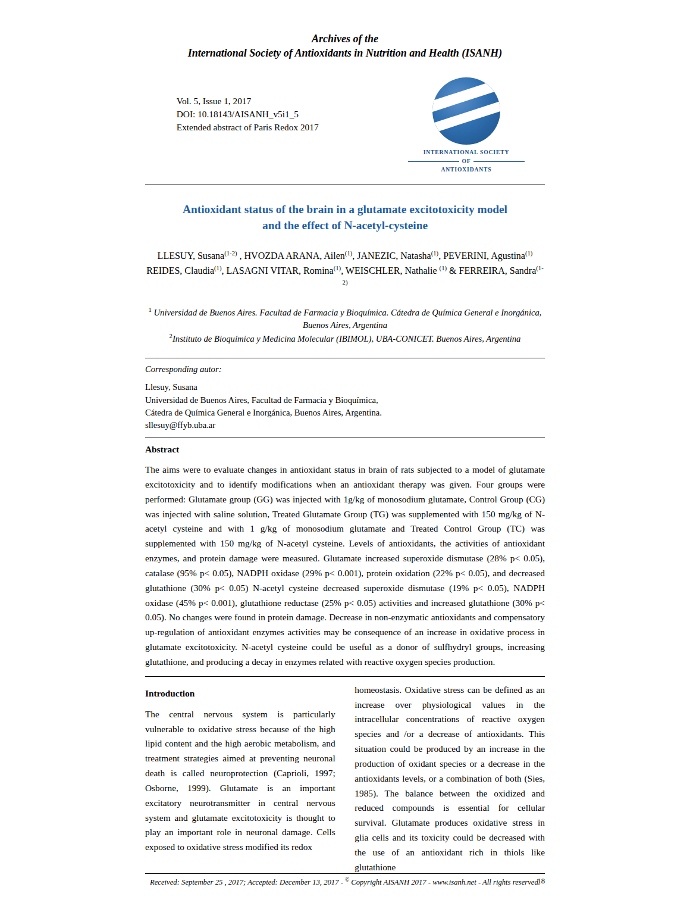Archives of the
International Society of Antioxidants in Nutrition and Health (ISANH)
Vol. 5, Issue 1, 2017
DOI: 10.18143/AISANH_v5i1_5
Extended abstract of Paris Redox 2017
International Society of Antioxidants
Antioxidant status of the brain in a glutamate excitotoxicity model
and the effect of N-acetyl-cysteine
LLESUY, Susana(1-2) , HVOZDA ARANA, Ailen(1), JANEZIC, Natasha(1), PEVERINI, Agustina(1)
REIDES, Claudia(1), LASAGNI VITAR, Romina(1), WEISCHLER, Nathalie (1) & FERREIRA, Sandra(1-2)
1 Universidad de Buenos Aires. Facultad de Farmacia y Bioquímica. Cátedra de Química General e Inorgánica,
Buenos Aires, Argentina
2Instituto de Bioquímica y Medicina Molecular (IBIMOL), UBA-CONICET. Buenos Aires, Argentina
Corresponding autor:
Llesuy, Susana
Universidad de Buenos Aires, Facultad de Farmacia y Bioquímica,
Cátedra de Química General e Inorgánica, Buenos Aires, Argentina.
sllesuy@ffyb.uba.ar
Abstract
The aims were to evaluate changes in antioxidant status in brain of rats subjected to a model of glutamate excitotoxicity and to identify modifications when an antioxidant therapy was given. Four groups were performed: Glutamate group (GG) was injected with 1g/kg of monosodium glutamate, Control Group (CG) was injected with saline solution, Treated Glutamate Group (TG) was supplemented with 150 mg/kg of N-acetyl cysteine and with 1 g/kg of monosodium glutamate and Treated Control Group (TC) was supplemented with 150 mg/kg of N-acetyl cysteine. Levels of antioxidants, the activities of antioxidant enzymes, and protein damage were measured. Glutamate increased superoxide dismutase (28% p< 0.05), catalase (95% p< 0.05), NADPH oxidase (29% p< 0.001), protein oxidation (22% p< 0.05), and decreased glutathione (30% p< 0.05) N-acetyl cysteine decreased superoxide dismutase (19% p< 0.05), NADPH oxidase (45% p< 0.001), glutathione reductase (25% p< 0.05) activities and increased glutathione (30% p< 0.05). No changes were found in protein damage. Decrease in non-enzymatic antioxidants and compensatory up-regulation of antioxidant enzymes activities may be consequence of an increase in oxidative process in glutamate excitotoxicity. N-acetyl cysteine could be useful as a donor of sulfhydryl groups, increasing glutathione, and producing a decay in enzymes related with reactive oxygen species production.
Introduction
The central nervous system is particularly vulnerable to oxidative stress because of the high lipid content and the high aerobic metabolism, and treatment strategies aimed at preventing neuronal death is called neuroprotection (Caprioli, 1997; Osborne, 1999). Glutamate is an important excitatory neurotransmitter in central nervous system and glutamate excitotoxicity is thought to play an important role in neuronal damage. Cells exposed to oxidative stress modified its redox
homeostasis. Oxidative stress can be defined as an increase over physiological values in the intracellular concentrations of reactive oxygen species and /or a decrease of antioxidants. This situation could be produced by an increase in the production of oxidant species or a decrease in the antioxidants levels, or a combination of both (Sies, 1985). The balance between the oxidized and reduced compounds is essential for cellular survival. Glutamate produces oxidative stress in glia cells and its toxicity could be decreased with the use of an antioxidant rich in thiols like glutathione
Received: September 25 , 2017; Accepted: December 13, 2017 - © Copyright AISANH 2017 - www.isanh.net - All rights reserved. 18